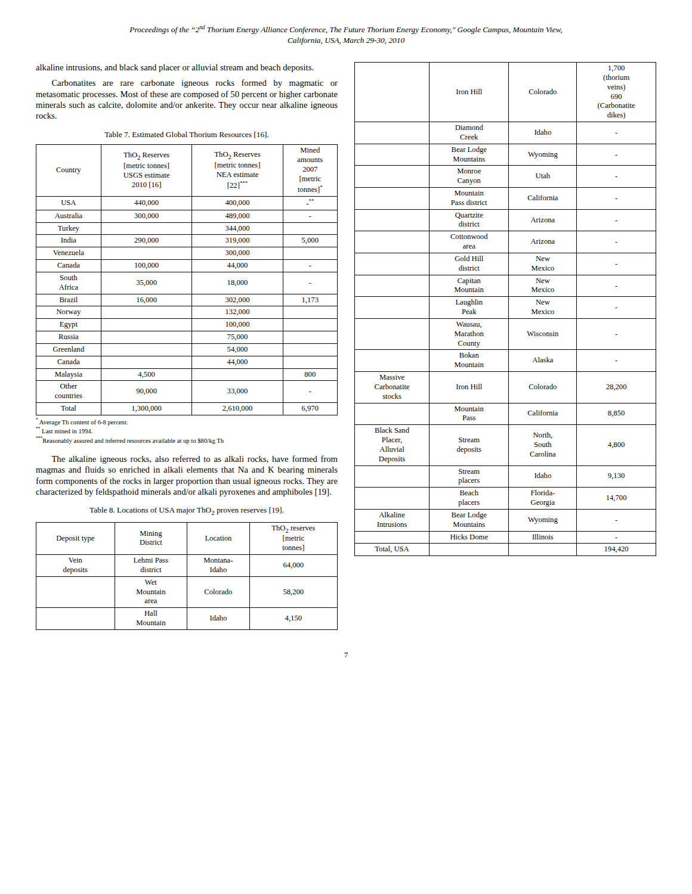Proceedings of the “2nd Thorium Energy Alliance Conference, The Future Thorium Energy Economy," Google Campus, Mountain View,
California, USA, March 29-30, 2010
alkaline intrusions, and black sand placer or alluvial stream and beach deposits.
Carbonatites are rare carbonate igneous rocks formed by magmatic or metasomatic processes. Most of these are composed of 50 percent or higher carbonate minerals such as calcite, dolomite and/or ankerite. They occur near alkaline igneous rocks.
Table 7. Estimated Global Thorium Resources [16].
| Country | ThO 2 Reserves [metric tonnes] USGS estimate 2010 [16] | ThO 2 Reserves [metric tonnes] NEA estimate [22] *** | Mined amounts 2007 [metric tonnes] * |
| --- | --- | --- | --- |
| USA | 440,000 | 400,000 | - ** |
| Australia | 300,000 | 489,000 | - |
| Turkey | | 344,000 | |
| India | 290,000 | 319,000 | 5,000 |
| Venezuela | | 300,000 | |
| Canada | 100,000 | 44,000 | - |
| South Africa | 35,000 | 18,000 | - |
| Brazil | 16,000 | 302,000 | 1,173 |
| Norway | | 132,000 | |
| Egypt | | 100,000 | |
| Russia | | 75,000 | |
| Greenland | | 54,000 | |
| Canada | | 44,000 | |
| Malaysia | 4,500 | | 800 |
| Other countries | 90,000 | 33,000 | - |
| Total | 1,300,000 | 2,610,000 | 6,970 |
* Average Th content of 6-8 percent.
** Last mined in 1994.
***Reasonably assured and inferred resources available at up to $80/kg Th
The alkaline igneous rocks, also referred to as alkali rocks, have formed from magmas and fluids so enriched in alkali elements that Na and K bearing minerals form components of the rocks in larger proportion than usual igneous rocks. They are characterized by feldspathoid minerals and/or alkali pyroxenes and amphiboles [19].
Table 8. Locations of USA major ThO2 proven reserves [19].
| Deposit type | Mining District | Location | ThO 2 reserves [metric tonnes] |
| --- | --- | --- | --- |
| Vein deposits | Lehmi Pass district | Montana- Idaho | 64,000 |
| | Wet Mountain area | Colorado | 58,200 |
| | Hall Mountain | Idaho | 4,150 |
| | Iron Hill | Colorado | 1,700 (thorium veins) 690 (Carbonatite dikes) |
| | Diamond Creek | Idaho | - |
| | Bear Lodge Mountains | Wyoming | - |
| | Monroe Canyon | Utah | - |
| | Mountain Pass district | California | - |
| | Quartzite district | Arizona | - |
| | Cottonwood area | Arizona | - |
| | Gold Hill district | New Mexico | - |
| | Capitan Mountain | New Mexico | - |
| | Laughlin Peak | New Mexico | - |
| | Wausau, Marathon County | Wisconsin | - |
| | Bokan Mountain | Alaska | - |
| Massive Carbonatite stocks | Iron Hill | Colorado | 28,200 |
| | Mountain Pass | California | 8,850 |
| Black Sand Placer, Alluvial Deposits | Stream deposits | North, South Carolina | 4,800 |
| | Stream placers | Idaho | 9,130 |
| | Beach placers | Florida- Georgia | 14,700 |
| Alkaline Intrusions | Bear Lodge Mountains | Wyoming | - |
| | Hicks Dome | Illinois | - |
| Total, USA | | | 194,420 |
7